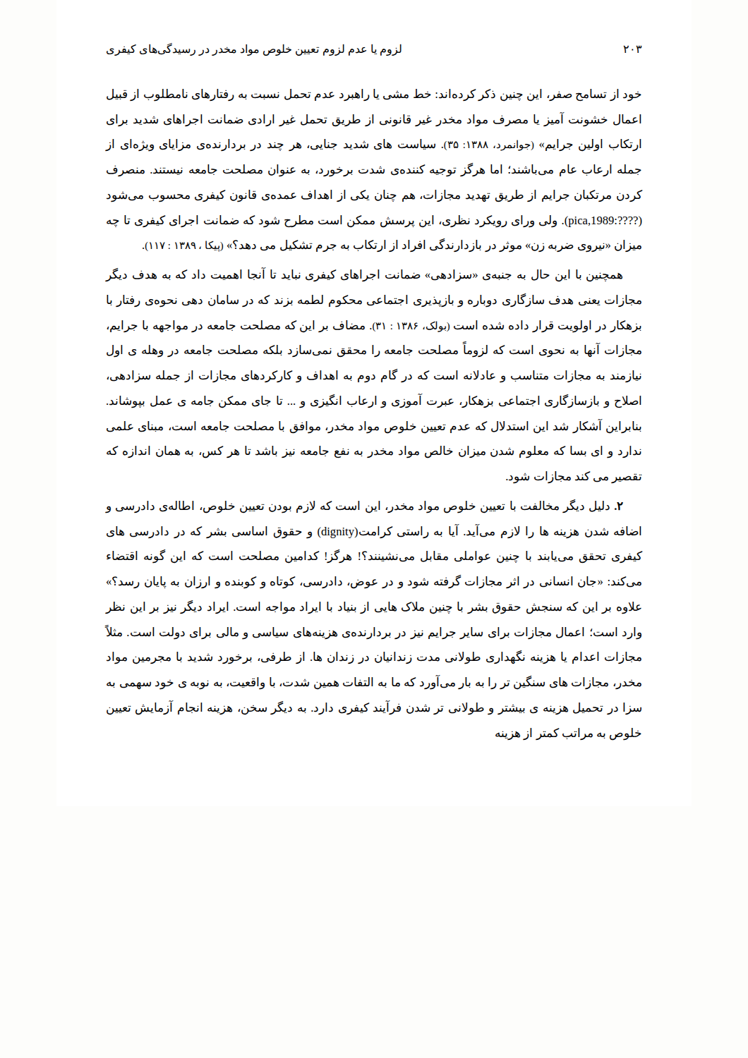۲۰۳ لزوم یا عدم لزوم تعیین خلوص مواد مخدر در رسیدگی‌های کیفری
خود از تسامح صفر، این چنین ذکر کرده‌اند: خط مشی یا راهبرد عدم تحمل نسبت به رفتارهای نامطلوب از قبیل اعمال خشونت آمیز یا مصرف مواد مخدر غیر قانونی از طریق تحمل غیر ارادی ضمانت اجراهای شدید برای ارتکاب اولین جرایم» (جوانمرد، ۱۳۸۸: ۳۵). سیاست های شدید جنایی، هر چند در بردارنده‌ی مزایای ویژه‌ای از جمله ارعاب عام می‌باشند؛ اما هرگز توجیه کننده‌ی شدت برخورد، به عنوان مصلحت جامعه نیستند. منصرف کردن مرتکبان جرایم از طریق تهدید مجازات، هم چنان یکی از اهداف عمده‌ی قانون کیفری محسوب می‌شود (pica,1989:????). ولی ورای رویکرد نظری، این پرسش ممکن است مطرح شود که ضمانت اجرای کیفری تا چه میزان «نیروی ضربه زن» موثر در بازدارندگی افراد از ارتکاب به جرم تشکیل می دهد؟» (پیکا ، ۱۳۸۹ : ۱۱۷).
همچنین با این حال به جنبه‌ی «سزادهی» ضمانت اجراهای کیفری نباید تا آنجا اهمیت داد که به هدف دیگر مجازات یعنی هدف سازگاری دوباره و بازپذیری اجتماعی محکوم لطمه بزند که در سامان دهی نحوه‌ی رفتار با بزهکار در اولویت قرار داده شده است (بولک، ۱۳۸۶ : ۳۱). مضاف بر این که مصلحت جامعه در مواجهه با جرایم، مجازات آنها به نحوی است که لزوماً مصلحت جامعه را محقق نمی‌سازد بلکه مصلحت جامعه در وهله ی اول نیازمند به مجازات متناسب و عادلانه است که در گام دوم به اهداف و کارکردهای مجازات از جمله سزادهی، اصلاح و بازسازگاری اجتماعی بزهکار، عبرت آموزی و ارعاب انگیزی و ... تا جای ممکن جامه ی عمل بپوشاند. بنابراین آشکار شد این استدلال که عدم تعیین خلوص مواد مخدر، موافق با مصلحت جامعه است، مبنای علمی ندارد و ای بسا که معلوم شدن میزان خالص مواد مخدر به نفع جامعه نیز باشد تا هر کس، به همان اندازه که تقصیر می کند مجازات شود.
۲. دلیل دیگر مخالفت با تعیین خلوص مواد مخدر، این است که لازم بودن تعیین خلوص، اطاله‌ی دادرسی و اضافه شدن هزینه ها را لازم می‌آید. آیا به راستی کرامت(dignity) و حقوق اساسی بشر که در دادرسی های کیفری تحقق می‌یابند با چنین عواملی مقابل می‌نشینند؟! هرگز! کدامین مصلحت است که این گونه اقتضاء می‌کند: «جان انسانی در اثر مجازات گرفته شود و در عوض، دادرسی، کوتاه و کوبنده و ارزان به پایان رسد؟» علاوه بر این که سنجش حقوق بشر با چنین ملاک هایی از بنیاد با ایراد مواجه است. ایراد دیگر نیز بر این نظر وارد است؛ اعمال مجازات برای سایر جرایم نیز در بردارنده‌ی هزینه‌های سیاسی و مالی برای دولت است. مثلاً مجازات اعدام یا هزینه نگهداری طولانی مدت زندانیان در زندان ها. از طرفی، برخورد شدید با مجرمین مواد مخدر، مجازات های سنگین تر را به بار می‌آورد که ما به التفات همین شدت، با واقعیت، به نوبه ی خود سهمی به سزا در تحمیل هزینه ی بیشتر و طولانی تر شدن فرآیند کیفری دارد. به دیگر سخن، هزینه انجام آزمایش تعیین خلوص به مراتب کمتر از هزینه